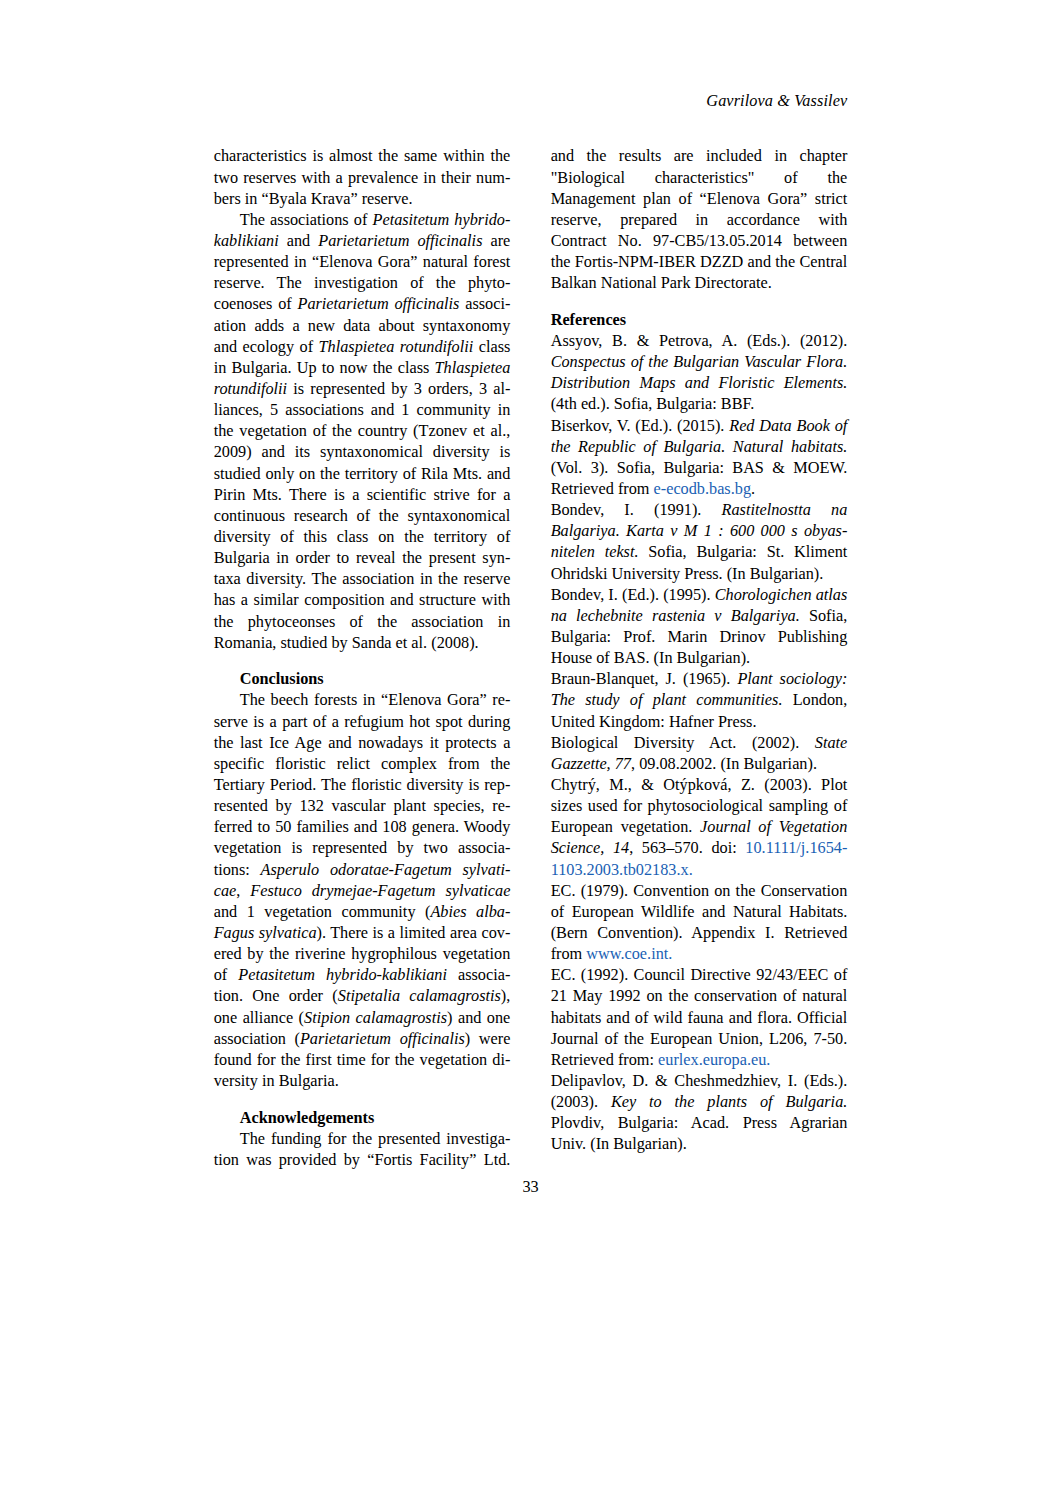Gavrilova & Vassilev
characteristics is almost the same within the two reserves with a prevalence in their numbers in “Byala Krava” reserve.
The associations of Petasitetum hybrido-kablikiani and Parietarietum officinalis are represented in “Elenova Gora” natural forest reserve. The investigation of the phytocoenoses of Parietarietum officinalis association adds a new data about syntaxonomy and ecology of Thlaspietea rotundifolii class in Bulgaria. Up to now the class Thlaspietea rotundifolii is represented by 3 orders, 3 alliances, 5 associations and 1 community in the vegetation of the country (Tzonev et al., 2009) and its syntaxonomical diversity is studied only on the territory of Rila Mts. and Pirin Mts. There is a scientific strive for a continuous research of the syntaxonomical diversity of this class on the territory of Bulgaria in order to reveal the present syntaxa diversity. The association in the reserve has a similar composition and structure with the phytoceonses of the association in Romania, studied by Sanda et al. (2008).
Conclusions
The beech forests in “Elenova Gora” reserve is a part of a refugium hot spot during the last Ice Age and nowadays it protects a specific floristic relict complex from the Tertiary Period. The floristic diversity is represented by 132 vascular plant species, referred to 50 families and 108 genera. Woody vegetation is represented by two associations: Asperulo odoratae-Fagetum sylvaticae, Festuco drymejae-Fagetum sylvaticae and 1 vegetation community (Abies alba-Fagus sylvatica). There is a limited area covered by the riverine hygrophilous vegetation of Petasitetum hybrido-kablikiani association. One order (Stipetalia calamagrostis), one alliance (Stipion calamagrostis) and one association (Parietarietum officinalis) were found for the first time for the vegetation diversity in Bulgaria.
Acknowledgements
The funding for the presented investigation was provided by “Fortis Facility” Ltd. and the results are included in chapter "Biological characteristics" of the Management plan of “Elenova Gora” strict reserve, prepared in accordance with Contract No. 97-CB5/13.05.2014 between the Fortis-NPM-IBER DZZD and the Central Balkan National Park Directorate.
References
Assyov, B. & Petrova, A. (Eds.). (2012). Conspectus of the Bulgarian Vascular Flora. Distribution Maps and Floristic Elements. (4th ed.). Sofia, Bulgaria: BBF.
Biserkov, V. (Ed.). (2015). Red Data Book of the Republic of Bulgaria. Natural habitats. (Vol. 3). Sofia, Bulgaria: BAS & MOEW. Retrieved from e-ecodb.bas.bg.
Bondev, I. (1991). Rastitelnostta na Balgariya. Karta v M 1 : 600 000 s obyasnitelen tekst. Sofia, Bulgaria: St. Kliment Ohridski University Press. (In Bulgarian).
Bondev, I. (Ed.). (1995). Chorologichen atlas na lechebnite rastenia v Balgariya. Sofia, Bulgaria: Prof. Marin Drinov Publishing House of BAS. (In Bulgarian).
Braun-Blanquet, J. (1965). Plant sociology: The study of plant communities. London, United Kingdom: Hafner Press.
Biological Diversity Act. (2002). State Gazzette, 77, 09.08.2002. (In Bulgarian).
Chytrý, M., & Otýpková, Z. (2003). Plot sizes used for phytosociological sampling of European vegetation. Journal of Vegetation Science, 14, 563–570. doi: 10.1111/j.1654-1103.2003.tb02183.x.
EC. (1979). Convention on the Conservation of European Wildlife and Natural Habitats. (Bern Convention). Appendix I. Retrieved from www.coe.int.
EC. (1992). Council Directive 92/43/EEC of 21 May 1992 on the conservation of natural habitats and of wild fauna and flora. Official Journal of the European Union, L206, 7-50. Retrieved from: eurlex.europa.eu.
Delipavlov, D. & Cheshmedzhiev, I. (Eds.). (2003). Key to the plants of Bulgaria. Plovdiv, Bulgaria: Acad. Press Agrarian Univ. (In Bulgarian).
33